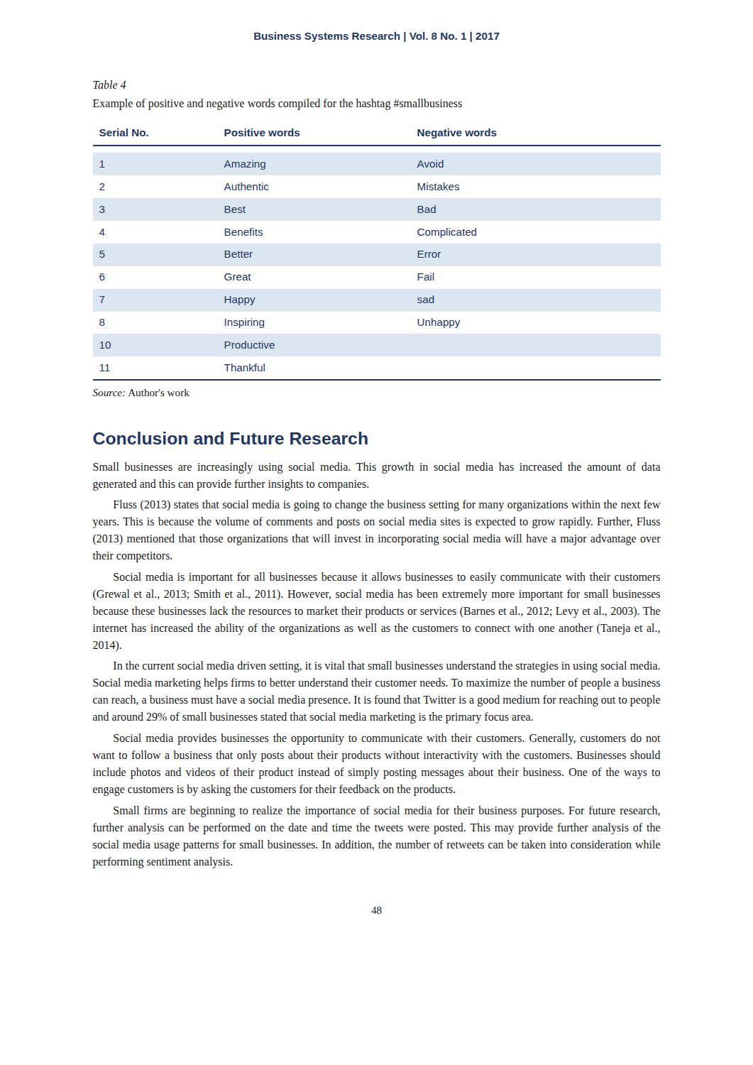Business Systems Research | Vol. 8 No. 1 | 2017
Table 4
Example of positive and negative words compiled for the hashtag #smallbusiness
| Serial No. | Positive words | Negative words |
| --- | --- | --- |
| 1 | Amazing | Avoid |
| 2 | Authentic | Mistakes |
| 3 | Best | Bad |
| 4 | Benefits | Complicated |
| 5 | Better | Error |
| 6 | Great | Fail |
| 7 | Happy | sad |
| 8 | Inspiring | Unhappy |
| 10 | Productive | |
| 11 | Thankful | |
Source: Author's work
Conclusion and Future Research
Small businesses are increasingly using social media. This growth in social media has increased the amount of data generated and this can provide further insights to companies.
Fluss (2013) states that social media is going to change the business setting for many organizations within the next few years. This is because the volume of comments and posts on social media sites is expected to grow rapidly. Further, Fluss (2013) mentioned that those organizations that will invest in incorporating social media will have a major advantage over their competitors.
Social media is important for all businesses because it allows businesses to easily communicate with their customers (Grewal et al., 2013; Smith et al., 2011). However, social media has been extremely more important for small businesses because these businesses lack the resources to market their products or services (Barnes et al., 2012; Levy et al., 2003). The internet has increased the ability of the organizations as well as the customers to connect with one another (Taneja et al., 2014).
In the current social media driven setting, it is vital that small businesses understand the strategies in using social media. Social media marketing helps firms to better understand their customer needs. To maximize the number of people a business can reach, a business must have a social media presence. It is found that Twitter is a good medium for reaching out to people and around 29% of small businesses stated that social media marketing is the primary focus area.
Social media provides businesses the opportunity to communicate with their customers. Generally, customers do not want to follow a business that only posts about their products without interactivity with the customers. Businesses should include photos and videos of their product instead of simply posting messages about their business. One of the ways to engage customers is by asking the customers for their feedback on the products.
Small firms are beginning to realize the importance of social media for their business purposes. For future research, further analysis can be performed on the date and time the tweets were posted. This may provide further analysis of the social media usage patterns for small businesses. In addition, the number of retweets can be taken into consideration while performing sentiment analysis.
48